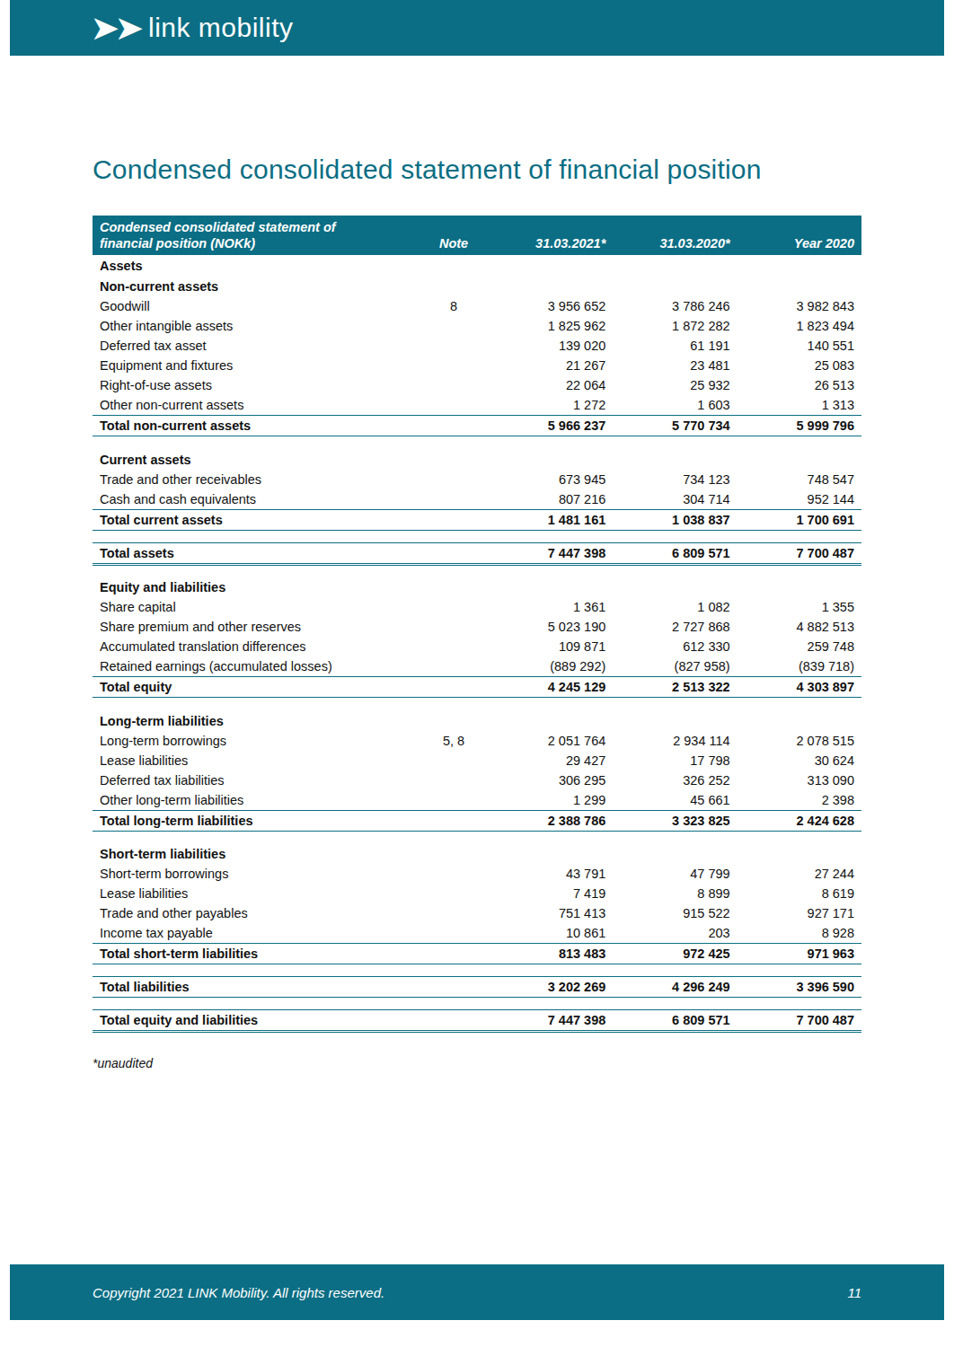➤➤ link mobility
Condensed consolidated statement of financial position
| Condensed consolidated statement of financial position (NOKk) | Note | 31.03.2021* | 31.03.2020* | Year 2020 |
| --- | --- | --- | --- | --- |
| Assets | | | | |
| Non-current assets | | | | |
| Goodwill | 8 | 3 956 652 | 3 786 246 | 3 982 843 |
| Other intangible assets | | 1 825 962 | 1 872 282 | 1 823 494 |
| Deferred tax asset | | 139 020 | 61 191 | 140 551 |
| Equipment and fixtures | | 21 267 | 23 481 | 25 083 |
| Right-of-use assets | | 22 064 | 25 932 | 26 513 |
| Other non-current assets | | 1 272 | 1 603 | 1 313 |
| Total non-current assets | | 5 966 237 | 5 770 734 | 5 999 796 |
| Current assets | | | | |
| Trade and other receivables | | 673 945 | 734 123 | 748 547 |
| Cash and cash equivalents | | 807 216 | 304 714 | 952 144 |
| Total current assets | | 1 481 161 | 1 038 837 | 1 700 691 |
| Total assets | | 7 447 398 | 6 809 571 | 7 700 487 |
| Equity and liabilities | | | | |
| Share capital | | 1 361 | 1 082 | 1 355 |
| Share premium and other reserves | | 5 023 190 | 2 727 868 | 4 882 513 |
| Accumulated translation differences | | 109 871 | 612 330 | 259 748 |
| Retained earnings (accumulated losses) | | (889 292) | (827 958) | (839 718) |
| Total equity | | 4 245 129 | 2 513 322 | 4 303 897 |
| Long-term liabilities | | | | |
| Long-term borrowings | 5, 8 | 2 051 764 | 2 934 114 | 2 078 515 |
| Lease liabilities | | 29 427 | 17 798 | 30 624 |
| Deferred tax liabilities | | 306 295 | 326 252 | 313 090 |
| Other long-term liabilities | | 1 299 | 45 661 | 2 398 |
| Total long-term liabilities | | 2 388 786 | 3 323 825 | 2 424 628 |
| Short-term liabilities | | | | |
| Short-term borrowings | | 43 791 | 47 799 | 27 244 |
| Lease liabilities | | 7 419 | 8 899 | 8 619 |
| Trade and other payables | | 751 413 | 915 522 | 927 171 |
| Income tax payable | | 10 861 | 203 | 8 928 |
| Total short-term liabilities | | 813 483 | 972 425 | 971 963 |
| Total liabilities | | 3 202 269 | 4 296 249 | 3 396 590 |
| Total equity and liabilities | | 7 447 398 | 6 809 571 | 7 700 487 |
*unaudited
Copyright 2021 LINK Mobility. All rights reserved.
11